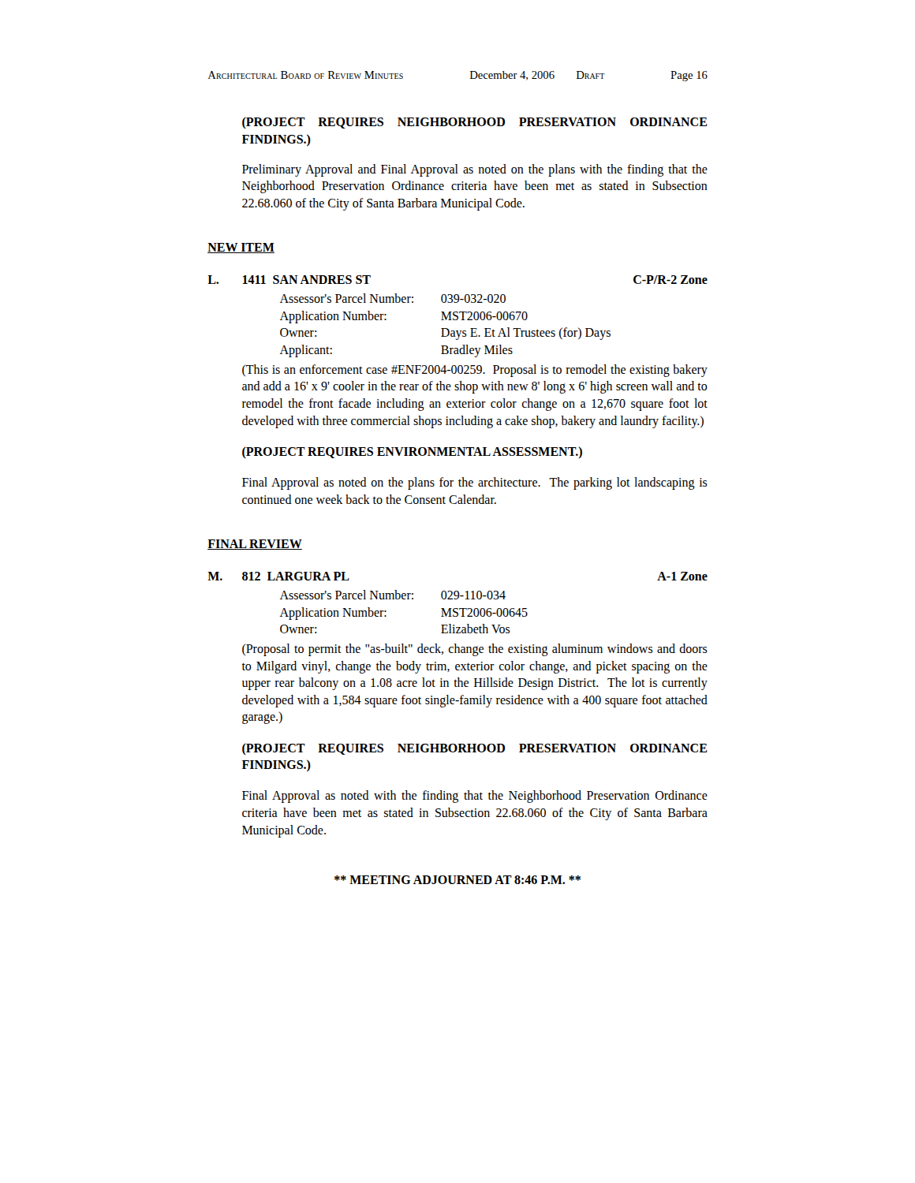Architectural Board of Review Minutes
December 4, 2006 Draft
Page 16
(PROJECT REQUIRES NEIGHBORHOOD PRESERVATION ORDINANCE FINDINGS.)
Preliminary Approval and Final Approval as noted on the plans with the finding that the Neighborhood Preservation Ordinance criteria have been met as stated in Subsection 22.68.060 of the City of Santa Barbara Municipal Code.
NEW ITEM
L.
1411 SAN ANDRES ST
C-P/R-2 Zone
| Assessor's Parcel Number: | 039-032-020 |
| Application Number: | MST2006-00670 |
| Owner: | Days E. Et Al Trustees (for) Days |
| Applicant: | Bradley Miles |
(This is an enforcement case #ENF2004-00259. Proposal is to remodel the existing bakery and add a 16' x 9' cooler in the rear of the shop with new 8' long x 6' high screen wall and to remodel the front facade including an exterior color change on a 12,670 square foot lot developed with three commercial shops including a cake shop, bakery and laundry facility.)
(PROJECT REQUIRES ENVIRONMENTAL ASSESSMENT.)
Final Approval as noted on the plans for the architecture. The parking lot landscaping is continued one week back to the Consent Calendar.
FINAL REVIEW
M.
812 LARGURA PL
A-1 Zone
| Assessor's Parcel Number: | 029-110-034 |
| Application Number: | MST2006-00645 |
| Owner: | Elizabeth Vos |
(Proposal to permit the "as-built" deck, change the existing aluminum windows and doors to Milgard vinyl, change the body trim, exterior color change, and picket spacing on the upper rear balcony on a 1.08 acre lot in the Hillside Design District. The lot is currently developed with a 1,584 square foot single-family residence with a 400 square foot attached garage.)
(PROJECT REQUIRES NEIGHBORHOOD PRESERVATION ORDINANCE FINDINGS.)
Final Approval as noted with the finding that the Neighborhood Preservation Ordinance criteria have been met as stated in Subsection 22.68.060 of the City of Santa Barbara Municipal Code.
** MEETING ADJOURNED AT 8:46 P.M. **